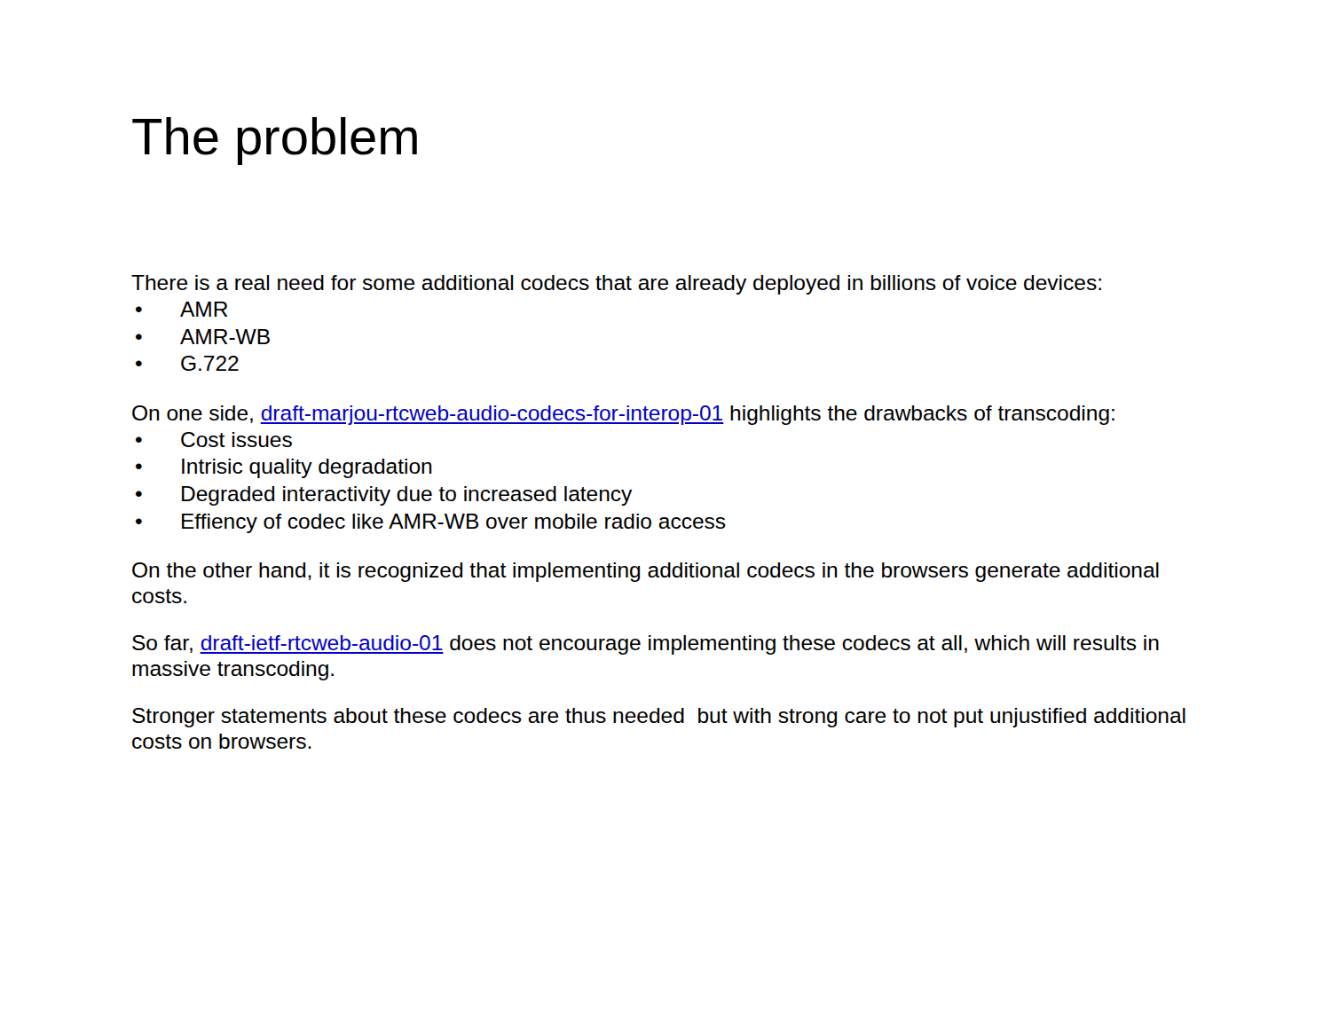The problem
There is a real need for some additional codecs that are already deployed in billions of voice devices:
AMR
AMR-WB
G.722
On one side, draft-marjou-rtcweb-audio-codecs-for-interop-01 highlights the drawbacks of transcoding:
Cost issues
Intrisic quality degradation
Degraded interactivity due to increased latency
Effiency of codec like AMR-WB over mobile radio access
On the other hand, it is recognized that implementing additional codecs in the browsers generate additional costs.
So far, draft-ietf-rtcweb-audio-01 does not encourage implementing these codecs at all, which will results in massive transcoding.
Stronger statements about these codecs are thus needed but with strong care to not put unjustified additional costs on browsers.